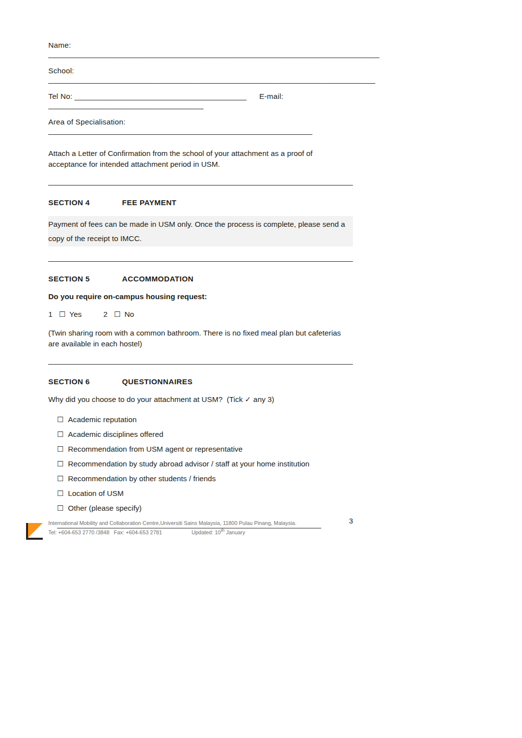Name: _______________________________________________________________________________
School: ______________________________________________________________________________
Tel No: _________________________________________ E-mail: _____________________________________
Area of Specialisation: _______________________________________________________________
Attach a Letter of Confirmation from the school of your attachment as a proof of acceptance for intended attachment period in USM.
SECTION 4 FEE PAYMENT
Payment of fees can be made in USM only. Once the process is complete, please send a copy of the receipt to IMCC.
SECTION 5 ACCOMMODATION
Do you require on-campus housing request:
1 ☐ Yes 2 ☐ No
(Twin sharing room with a common bathroom. There is no fixed meal plan but cafeterias are available in each hostel)
SECTION 6 QUESTIONNAIRES
Why did you choose to do your attachment at USM? (Tick ✓ any 3)
☐Academic reputation
☐Academic disciplines offered
☐Recommendation from USM agent or representative
☐Recommendation by study abroad advisor / staff at your home institution
☐Recommendation by other students / friends
☐Location of USM
☐Other (please specify)
_______________________________________________________________
International Mobility and Collaboration Centre,Universiti Sains Malaysia, 11800 Pulau Pinang, Malaysia. Tel: +604-653 2770 /3848 Fax: +604-653 2781Updated: 10th January
3